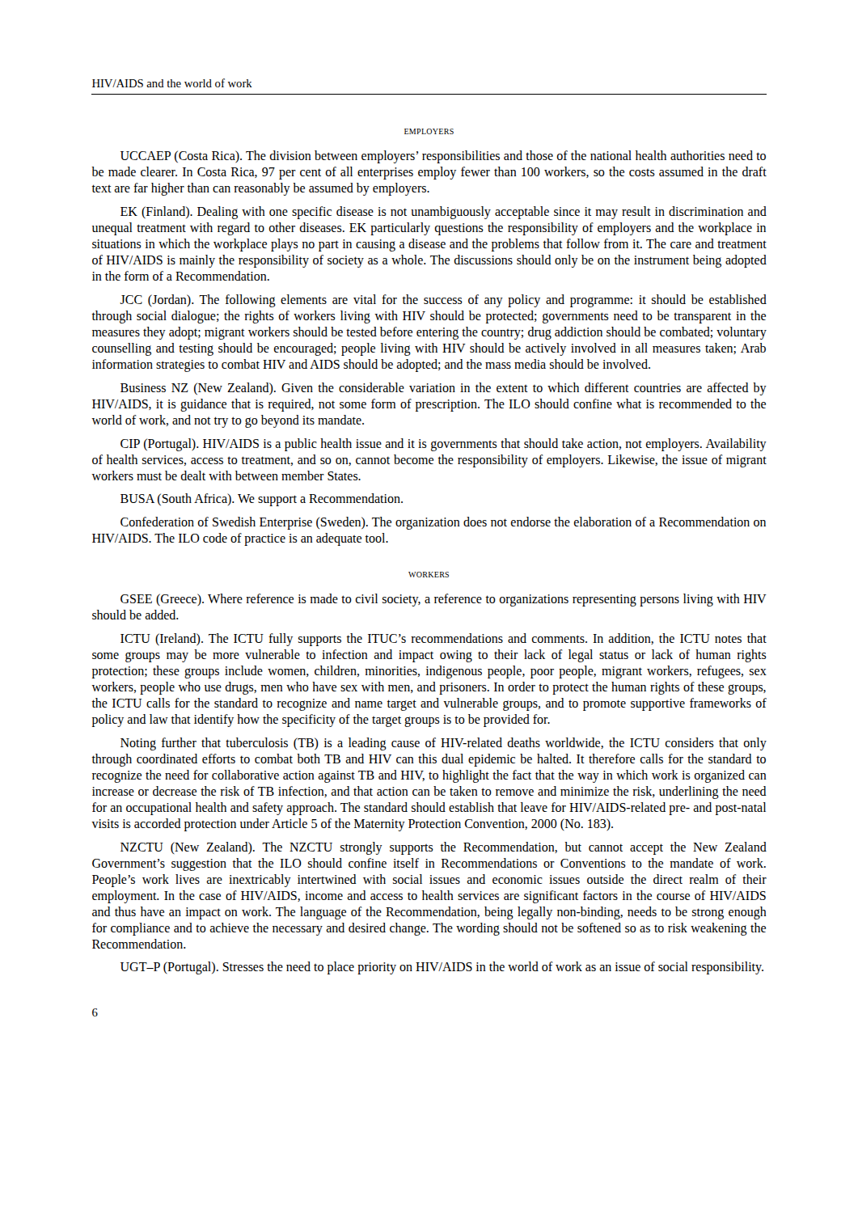HIV/AIDS and the world of work
Employers
UCCAEP (Costa Rica). The division between employers’ responsibilities and those of the national health authorities need to be made clearer. In Costa Rica, 97 per cent of all enterprises employ fewer than 100 workers, so the costs assumed in the draft text are far higher than can reasonably be assumed by employers.
EK (Finland). Dealing with one specific disease is not unambiguously acceptable since it may result in discrimination and unequal treatment with regard to other diseases. EK particularly questions the responsibility of employers and the workplace in situations in which the workplace plays no part in causing a disease and the problems that follow from it. The care and treatment of HIV/AIDS is mainly the responsibility of society as a whole. The discussions should only be on the instrument being adopted in the form of a Recommendation.
JCC (Jordan). The following elements are vital for the success of any policy and programme: it should be established through social dialogue; the rights of workers living with HIV should be protected; governments need to be transparent in the measures they adopt; migrant workers should be tested before entering the country; drug addiction should be combated; voluntary counselling and testing should be encouraged; people living with HIV should be actively involved in all measures taken; Arab information strategies to combat HIV and AIDS should be adopted; and the mass media should be involved.
Business NZ (New Zealand). Given the considerable variation in the extent to which different countries are affected by HIV/AIDS, it is guidance that is required, not some form of prescription. The ILO should confine what is recommended to the world of work, and not try to go beyond its mandate.
CIP (Portugal). HIV/AIDS is a public health issue and it is governments that should take action, not employers. Availability of health services, access to treatment, and so on, cannot become the responsibility of employers. Likewise, the issue of migrant workers must be dealt with between member States.
BUSA (South Africa). We support a Recommendation.
Confederation of Swedish Enterprise (Sweden). The organization does not endorse the elaboration of a Recommendation on HIV/AIDS. The ILO code of practice is an adequate tool.
Workers
GSEE (Greece). Where reference is made to civil society, a reference to organizations representing persons living with HIV should be added.
ICTU (Ireland). The ICTU fully supports the ITUC’s recommendations and comments. In addition, the ICTU notes that some groups may be more vulnerable to infection and impact owing to their lack of legal status or lack of human rights protection; these groups include women, children, minorities, indigenous people, poor people, migrant workers, refugees, sex workers, people who use drugs, men who have sex with men, and prisoners. In order to protect the human rights of these groups, the ICTU calls for the standard to recognize and name target and vulnerable groups, and to promote supportive frameworks of policy and law that identify how the specificity of the target groups is to be provided for.
Noting further that tuberculosis (TB) is a leading cause of HIV-related deaths worldwide, the ICTU considers that only through coordinated efforts to combat both TB and HIV can this dual epidemic be halted. It therefore calls for the standard to recognize the need for collaborative action against TB and HIV, to highlight the fact that the way in which work is organized can increase or decrease the risk of TB infection, and that action can be taken to remove and minimize the risk, underlining the need for an occupational health and safety approach. The standard should establish that leave for HIV/AIDS-related pre- and post-natal visits is accorded protection under Article 5 of the Maternity Protection Convention, 2000 (No. 183).
NZCTU (New Zealand). The NZCTU strongly supports the Recommendation, but cannot accept the New Zealand Government’s suggestion that the ILO should confine itself in Recommendations or Conventions to the mandate of work. People’s work lives are inextricably intertwined with social issues and economic issues outside the direct realm of their employment. In the case of HIV/AIDS, income and access to health services are significant factors in the course of HIV/AIDS and thus have an impact on work. The language of the Recommendation, being legally non-binding, needs to be strong enough for compliance and to achieve the necessary and desired change. The wording should not be softened so as to risk weakening the Recommendation.
UGT–P (Portugal). Stresses the need to place priority on HIV/AIDS in the world of work as an issue of social responsibility.
6